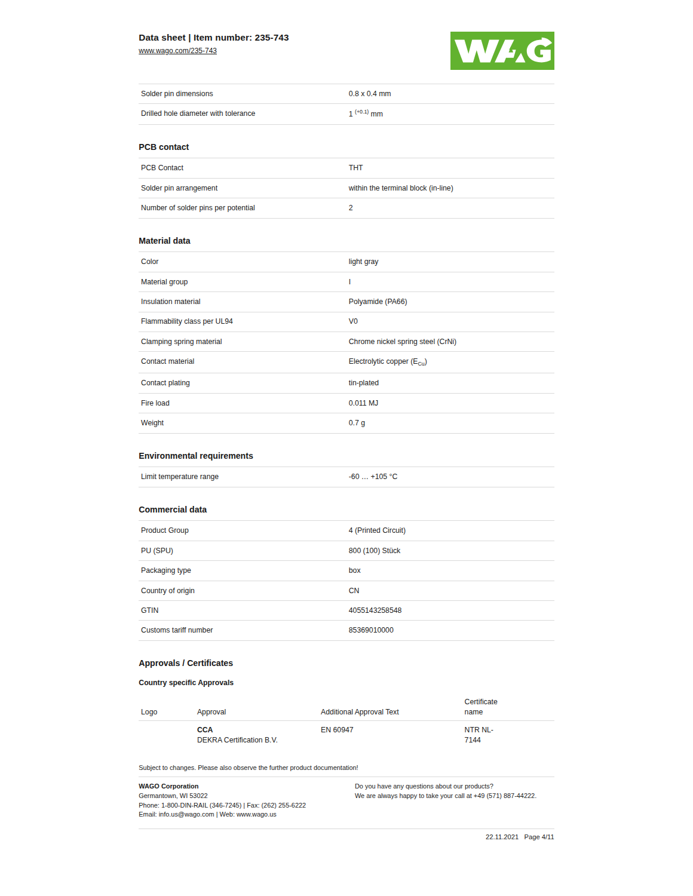Data sheet | Item number: 235-743
www.wago.com/235-743
| Solder pin dimensions | 0.8 x 0.4 mm |
| Drilled hole diameter with tolerance | 1 (+0.1) mm |
PCB contact
| PCB Contact | THT |
| Solder pin arrangement | within the terminal block (in-line) |
| Number of solder pins per potential | 2 |
Material data
| Color | light gray |
| Material group | I |
| Insulation material | Polyamide (PA66) |
| Flammability class per UL94 | V0 |
| Clamping spring material | Chrome nickel spring steel (CrNi) |
| Contact material | Electrolytic copper (E Cu ) |
| Contact plating | tin-plated |
| Fire load | 0.011 MJ |
| Weight | 0.7 g |
Environmental requirements
| Limit temperature range | -60 … +105 °C |
Commercial data
| Product Group | 4 (Printed Circuit) |
| PU (SPU) | 800 (100) Stück |
| Packaging type | box |
| Country of origin | CN |
| GTIN | 4055143258548 |
| Customs tariff number | 85369010000 |
Approvals / Certificates
Country specific Approvals
| Logo | Approval | Additional Approval Text | Certificate name |
| --- | --- | --- | --- |
| | CCA DEKRA Certification B.V. | EN 60947 | NTR NL- 7144 |
Subject to changes. Please also observe the further product documentation!
WAGO Corporation
Germantown, WI 53022
Phone: 1-800-DIN-RAIL (346-7245) | Fax: (262) 255-6222
Email: info.us@wago.com | Web: www.wago.us
Do you have any questions about our products?
We are always happy to take your call at +49 (571) 887-44222.
22.11.2021 Page 4/11